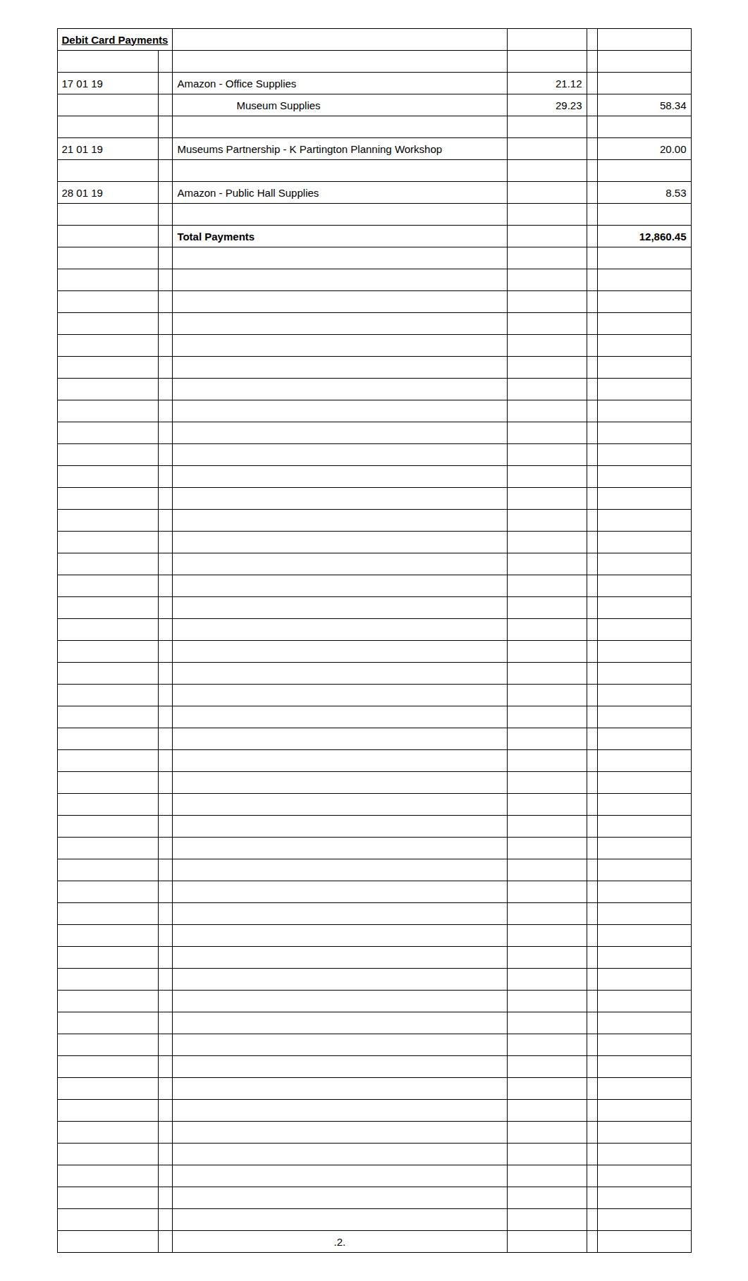| Debit Card Payments | | | | |
| 17 01 19 | | Amazon - Office Supplies | 21.12 | | |
| | | Museum Supplies | 29.23 | | 58.34 |
| 21 01 19 | | Museums Partnership - K Partington Planning Workshop | | | 20.00 |
| 28 01 19 | | Amazon - Public Hall Supplies | | | 8.53 |
| | | Total Payments | | | 12,860.45 |
| | | .2. | | | |